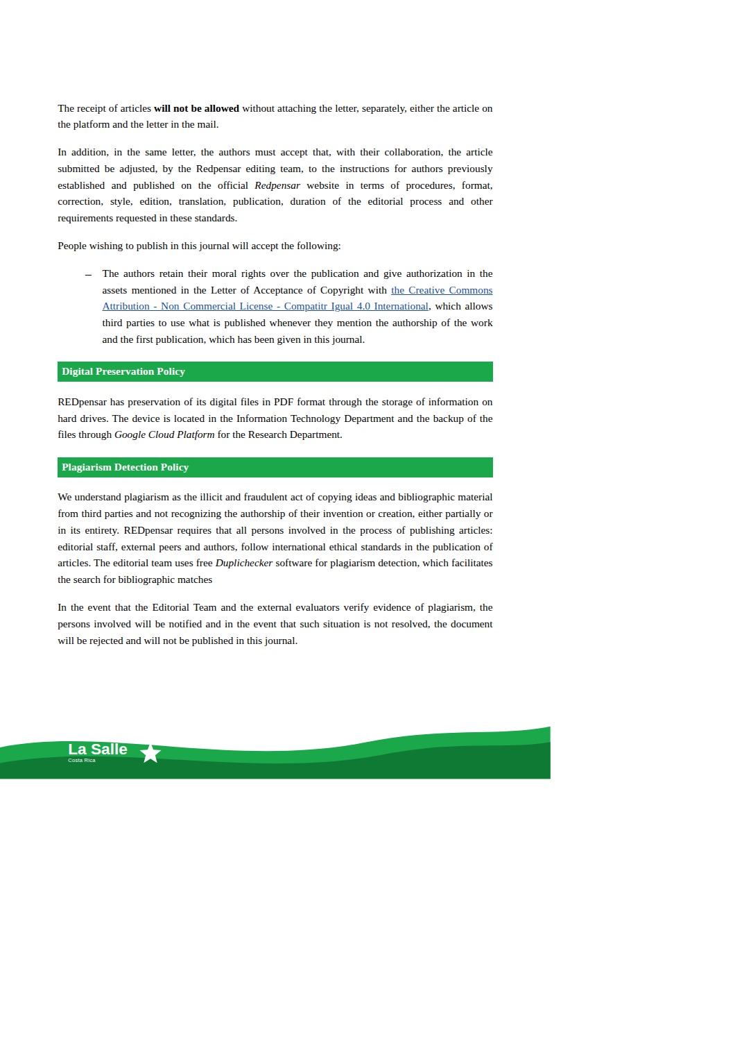The receipt of articles will not be allowed without attaching the letter, separately, either the article on the platform and the letter in the mail.
In addition, in the same letter, the authors must accept that, with their collaboration, the article submitted be adjusted, by the Redpensar editing team, to the instructions for authors previously established and published on the official Redpensar website in terms of procedures, format, correction, style, edition, translation, publication, duration of the editorial process and other requirements requested in these standards.
People wishing to publish in this journal will accept the following:
The authors retain their moral rights over the publication and give authorization in the assets mentioned in the Letter of Acceptance of Copyright with the Creative Commons Attribution - Non Commercial License - Compatitr Igual 4.0 International, which allows third parties to use what is published whenever they mention the authorship of the work and the first publication, which has been given in this journal.
Digital Preservation Policy
REDpensar has preservation of its digital files in PDF format through the storage of information on hard drives. The device is located in the Information Technology Department and the backup of the files through Google Cloud Platform for the Research Department.
Plagiarism Detection Policy
We understand plagiarism as the illicit and fraudulent act of copying ideas and bibliographic material from third parties and not recognizing the authorship of their invention or creation, either partially or in its entirety. REDpensar requires that all persons involved in the process of publishing articles: editorial staff, external peers and authors, follow international ethical standards in the publication of articles. The editorial team uses free Duplichecker software for plagiarism detection, which facilitates the search for bibliographic matches
In the event that the Editorial Team and the external evaluators verify evidence of plagiarism, the persons involved will be notified and in the event that such situation is not resolved, the document will be rejected and will not be published in this journal.
Universidad La Salle Costa Rica